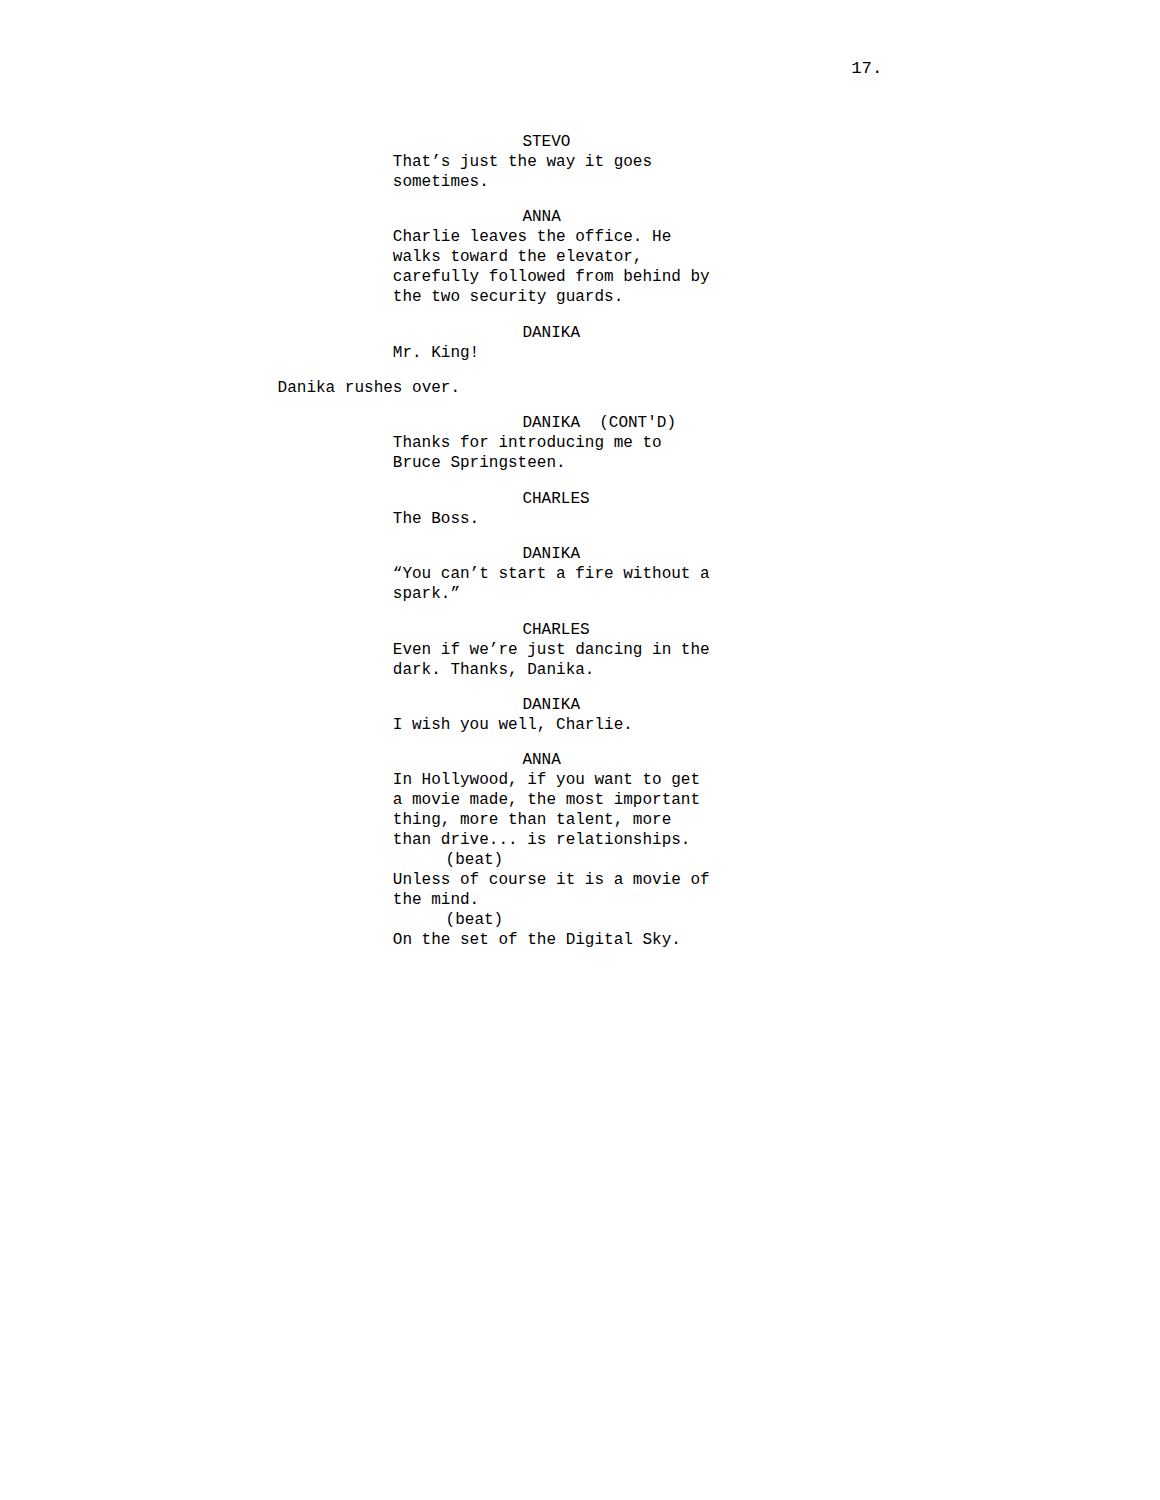17.
STEVO
That’s just the way it goes sometimes.
ANNA
Charlie leaves the office. He walks toward the elevator, carefully followed from behind by the two security guards.
DANIKA
Mr. King!
Danika rushes over.
DANIKA (CONT'D)
Thanks for introducing me to Bruce Springsteen.
CHARLES
The Boss.
DANIKA
“You can’t start a fire without a spark.”
CHARLES
Even if we’re just dancing in the dark. Thanks, Danika.
DANIKA
I wish you well, Charlie.
ANNA
In Hollywood, if you want to get a movie made, the most important thing, more than talent, more than drive... is relationships.
(beat)
Unless of course it is a movie of the mind.
(beat)
On the set of the Digital Sky.